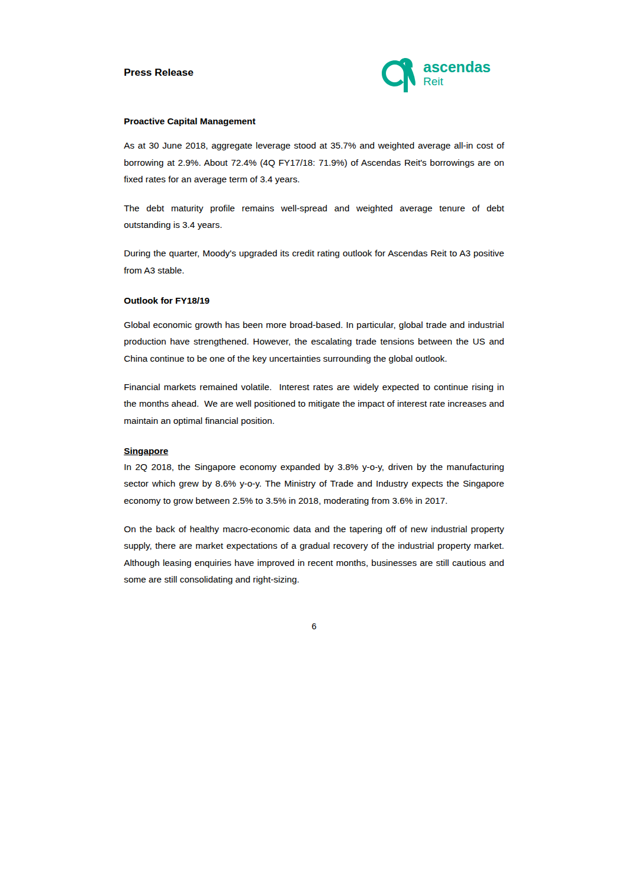Press Release
ascendas Reit
Proactive Capital Management
As at 30 June 2018, aggregate leverage stood at 35.7% and weighted average all-in cost of borrowing at 2.9%. About 72.4% (4Q FY17/18: 71.9%) of Ascendas Reit's borrowings are on fixed rates for an average term of 3.4 years.
The debt maturity profile remains well-spread and weighted average tenure of debt outstanding is 3.4 years.
During the quarter, Moody's upgraded its credit rating outlook for Ascendas Reit to A3 positive from A3 stable.
Outlook for FY18/19
Global economic growth has been more broad-based. In particular, global trade and industrial production have strengthened. However, the escalating trade tensions between the US and China continue to be one of the key uncertainties surrounding the global outlook.
Financial markets remained volatile. Interest rates are widely expected to continue rising in the months ahead. We are well positioned to mitigate the impact of interest rate increases and maintain an optimal financial position.
Singapore
In 2Q 2018, the Singapore economy expanded by 3.8% y-o-y, driven by the manufacturing sector which grew by 8.6% y-o-y. The Ministry of Trade and Industry expects the Singapore economy to grow between 2.5% to 3.5% in 2018, moderating from 3.6% in 2017.
On the back of healthy macro-economic data and the tapering off of new industrial property supply, there are market expectations of a gradual recovery of the industrial property market. Although leasing enquiries have improved in recent months, businesses are still cautious and some are still consolidating and right-sizing.
6